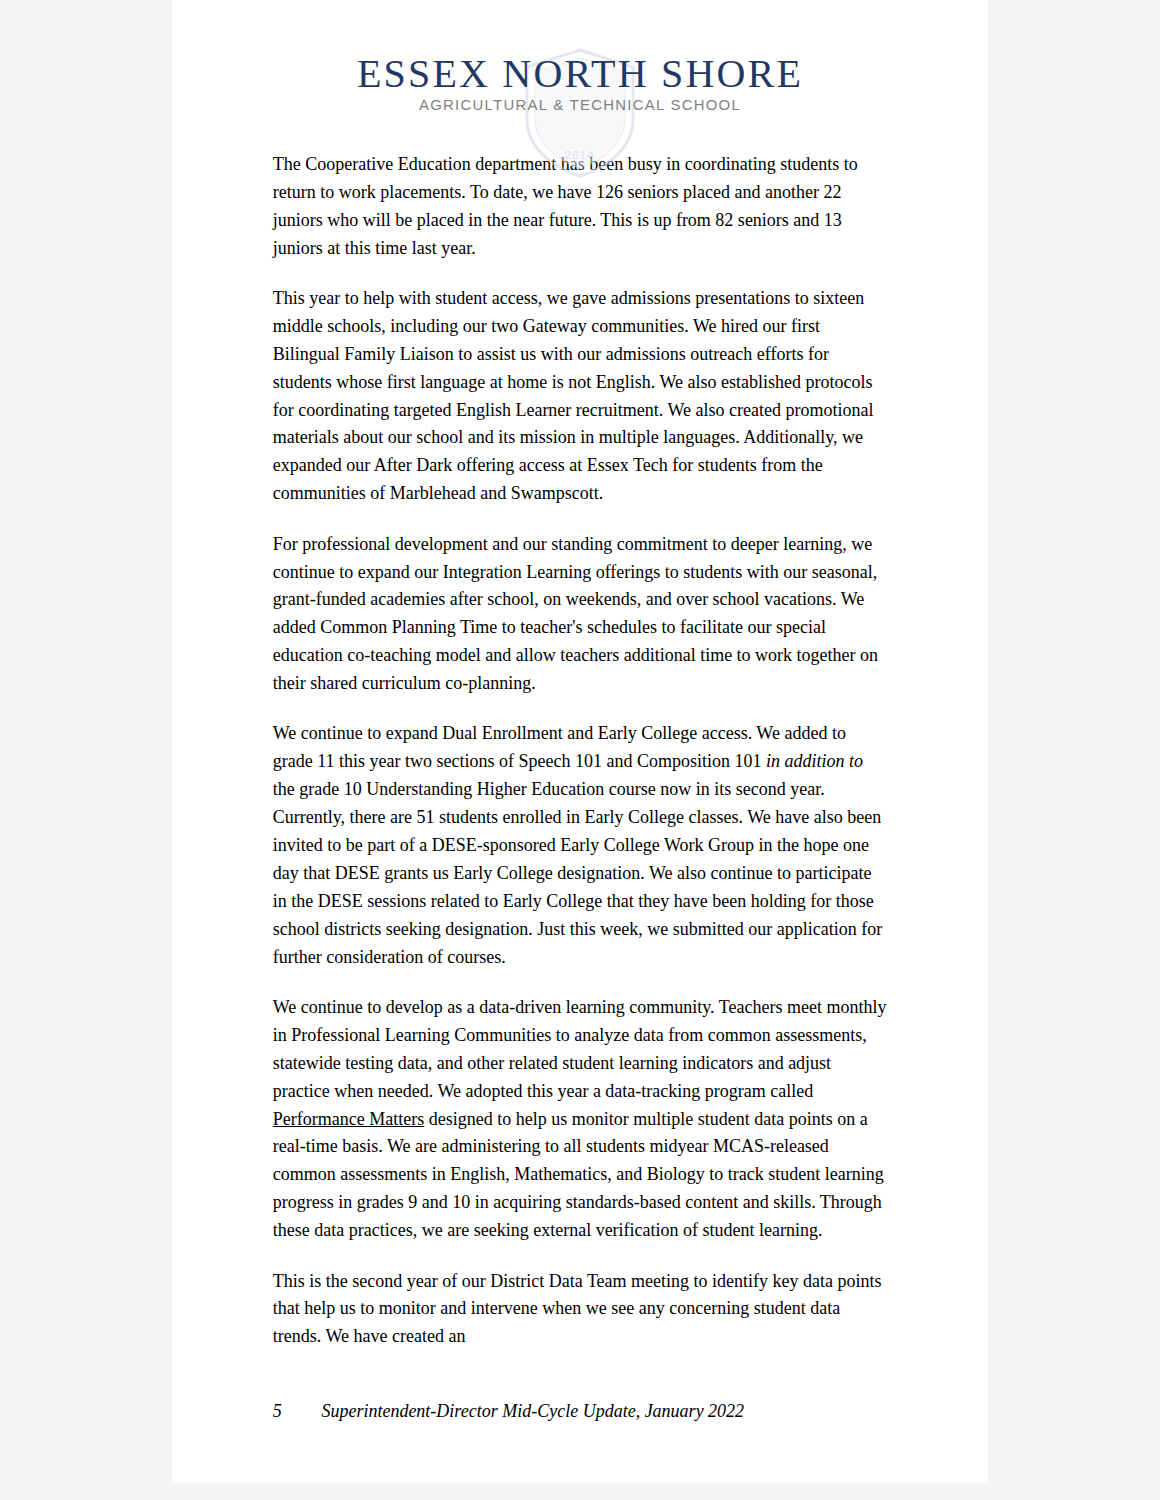2014
ESSEX NORTH SHORE
AGRICULTURAL & TECHNICAL SCHOOL
The Cooperative Education department has been busy in coordinating students to return to work placements. To date, we have 126 seniors placed and another 22 juniors who will be placed in the near future. This is up from 82 seniors and 13 juniors at this time last year.
This year to help with student access, we gave admissions presentations to sixteen middle schools, including our two Gateway communities. We hired our first Bilingual Family Liaison to assist us with our admissions outreach efforts for students whose first language at home is not English. We also established protocols for coordinating targeted English Learner recruitment. We also created promotional materials about our school and its mission in multiple languages. Additionally, we expanded our After Dark offering access at Essex Tech for students from the communities of Marblehead and Swampscott.
For professional development and our standing commitment to deeper learning, we continue to expand our Integration Learning offerings to students with our seasonal, grant-funded academies after school, on weekends, and over school vacations. We added Common Planning Time to teacher's schedules to facilitate our special education co-teaching model and allow teachers additional time to work together on their shared curriculum co-planning.
We continue to expand Dual Enrollment and Early College access. We added to grade 11 this year two sections of Speech 101 and Composition 101 in addition to the grade 10 Understanding Higher Education course now in its second year. Currently, there are 51 students enrolled in Early College classes. We have also been invited to be part of a DESE-sponsored Early College Work Group in the hope one day that DESE grants us Early College designation. We also continue to participate in the DESE sessions related to Early College that they have been holding for those school districts seeking designation. Just this week, we submitted our application for further consideration of courses.
We continue to develop as a data-driven learning community. Teachers meet monthly in Professional Learning Communities to analyze data from common assessments, statewide testing data, and other related student learning indicators and adjust practice when needed. We adopted this year a data-tracking program called Performance Matters designed to help us monitor multiple student data points on a real-time basis. We are administering to all students midyear MCAS-released common assessments in English, Mathematics, and Biology to track student learning progress in grades 9 and 10 in acquiring standards-based content and skills. Through these data practices, we are seeking external verification of student learning.
This is the second year of our District Data Team meeting to identify key data points that help us to monitor and intervene when we see any concerning student data trends. We have created an
5 Superintendent-Director Mid-Cycle Update, January 2022